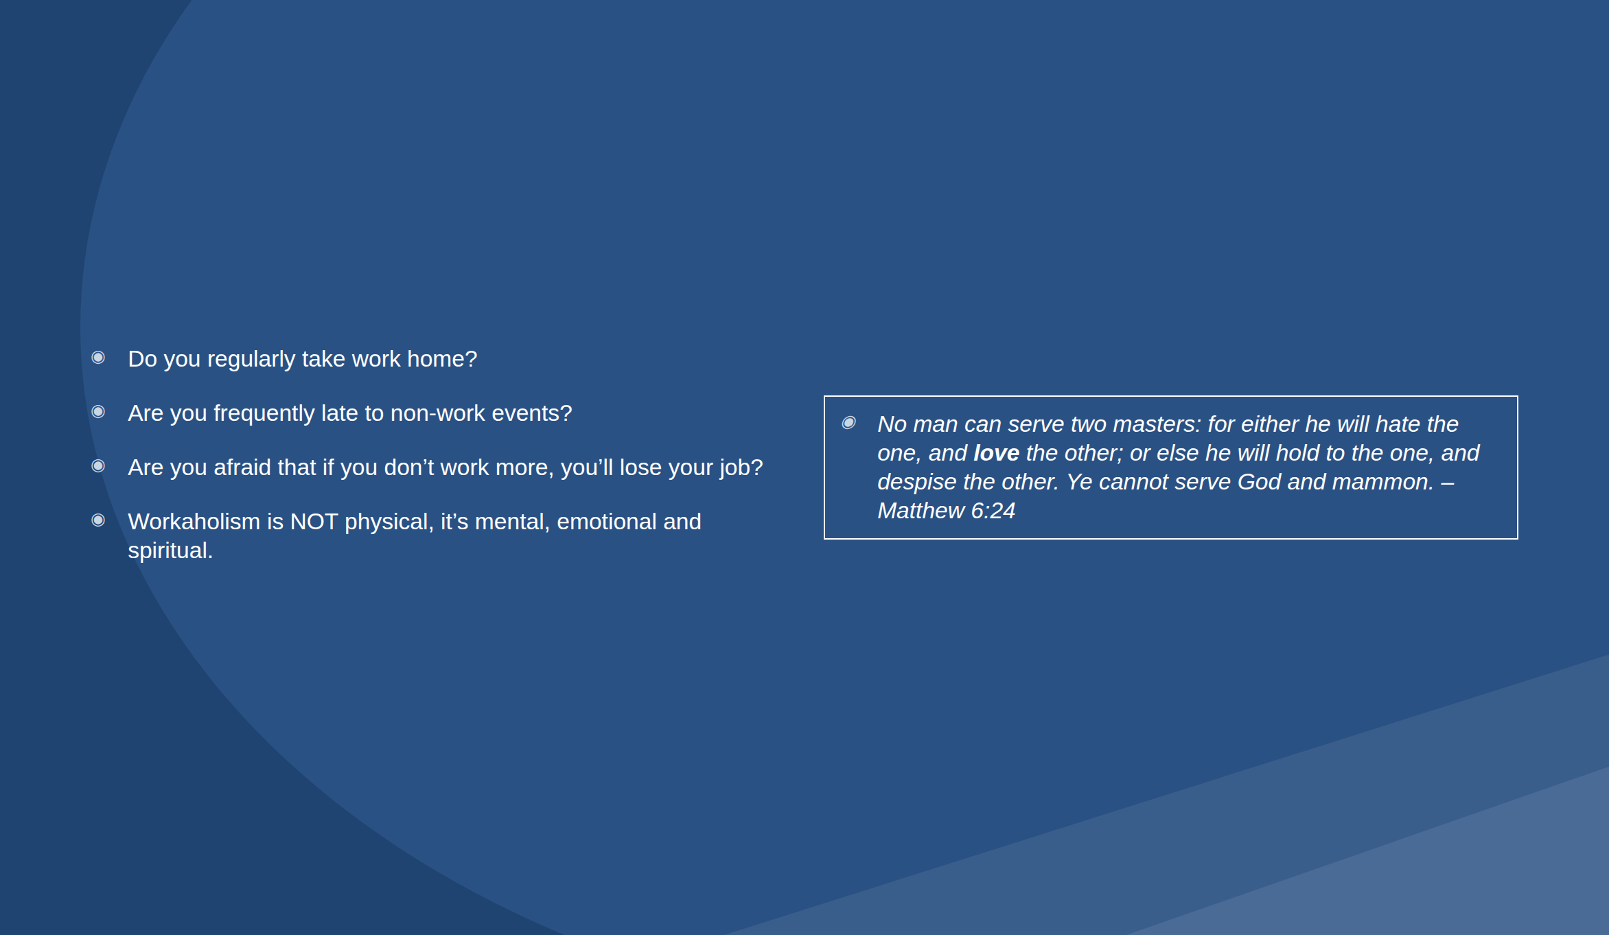Do you regularly take work home?
Are you frequently late to non-work events?
Are you afraid that if you don’t work more, you’ll lose your job?
Workaholism is NOT physical, it’s mental, emotional and spiritual.
No man can serve two masters: for either he will hate the one, and love the other; or else he will hold to the one, and despise the other. Ye cannot serve God and mammon. –Matthew 6:24